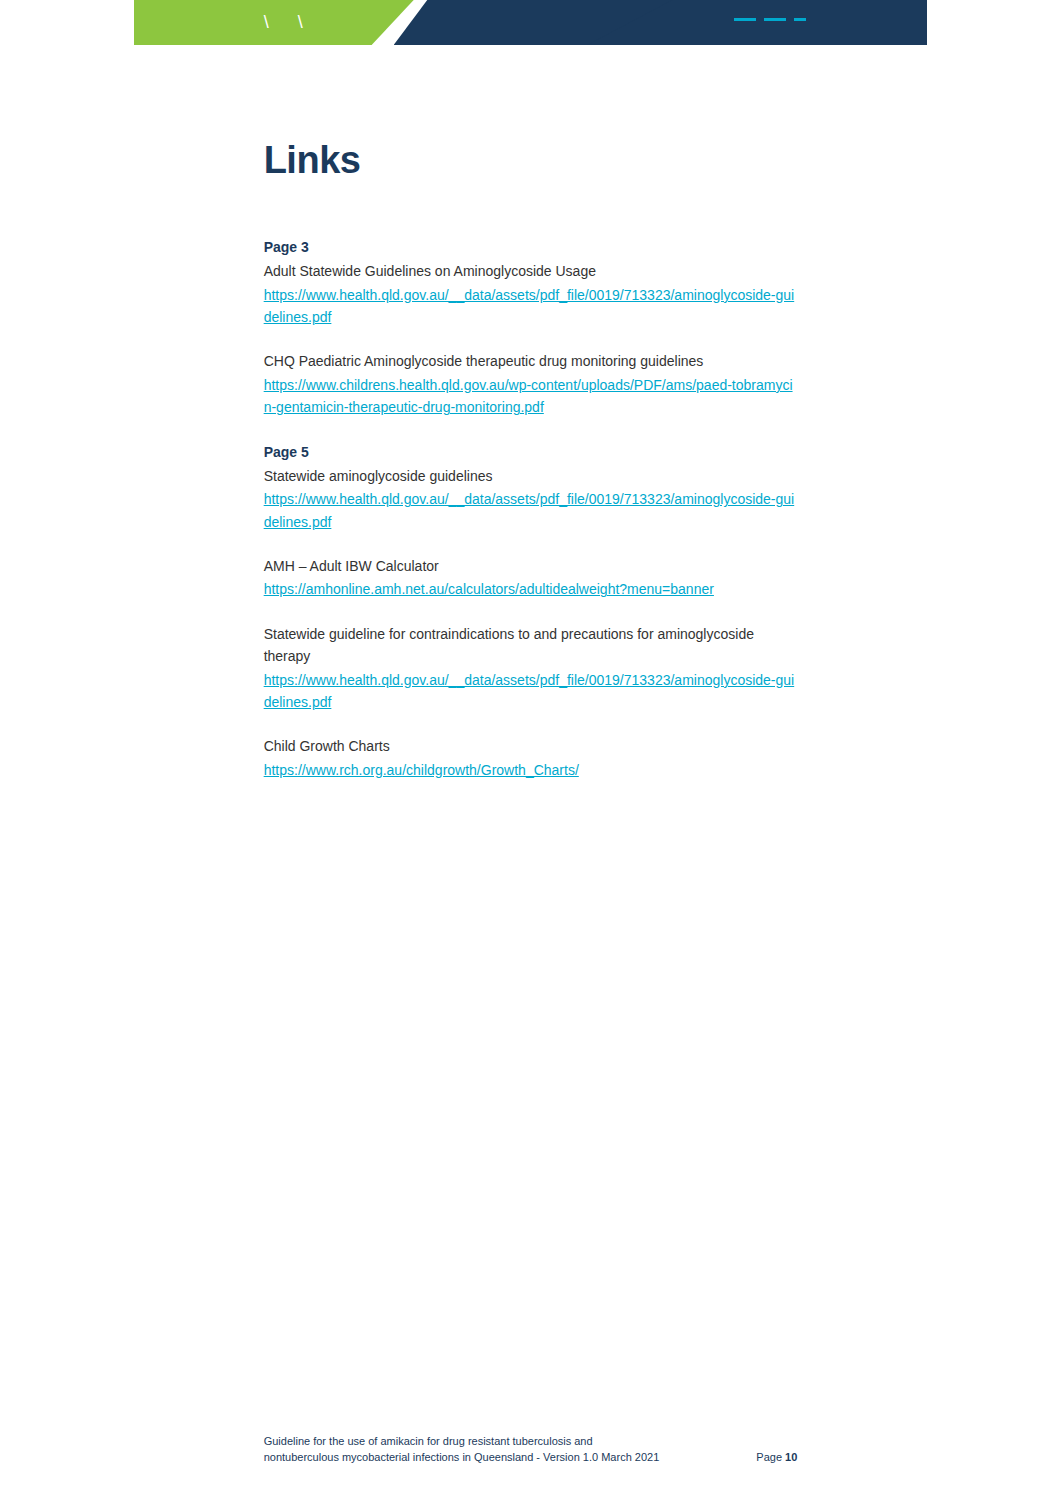\ \
Links
Page 3
Adult Statewide Guidelines on Aminoglycoside Usage
https://www.health.qld.gov.au/__data/assets/pdf_file/0019/713323/aminoglycoside-guidelines.pdf
CHQ Paediatric Aminoglycoside therapeutic drug monitoring guidelines
https://www.childrens.health.qld.gov.au/wp-content/uploads/PDF/ams/paed-tobramycin-gentamicin-therapeutic-drug-monitoring.pdf
Page 5
Statewide aminoglycoside guidelines
https://www.health.qld.gov.au/__data/assets/pdf_file/0019/713323/aminoglycoside-guidelines.pdf
AMH – Adult IBW Calculator
https://amhonline.amh.net.au/calculators/adultidealweight?menu=banner
Statewide guideline for contraindications to and precautions for aminoglycoside therapy
https://www.health.qld.gov.au/__data/assets/pdf_file/0019/713323/aminoglycoside-guidelines.pdf
Child Growth Charts
https://www.rch.org.au/childgrowth/Growth_Charts/
Guideline for the use of amikacin for drug resistant tuberculosis and nontuberculous mycobacterial infections in Queensland - Version 1.0 March 2021
Page 10